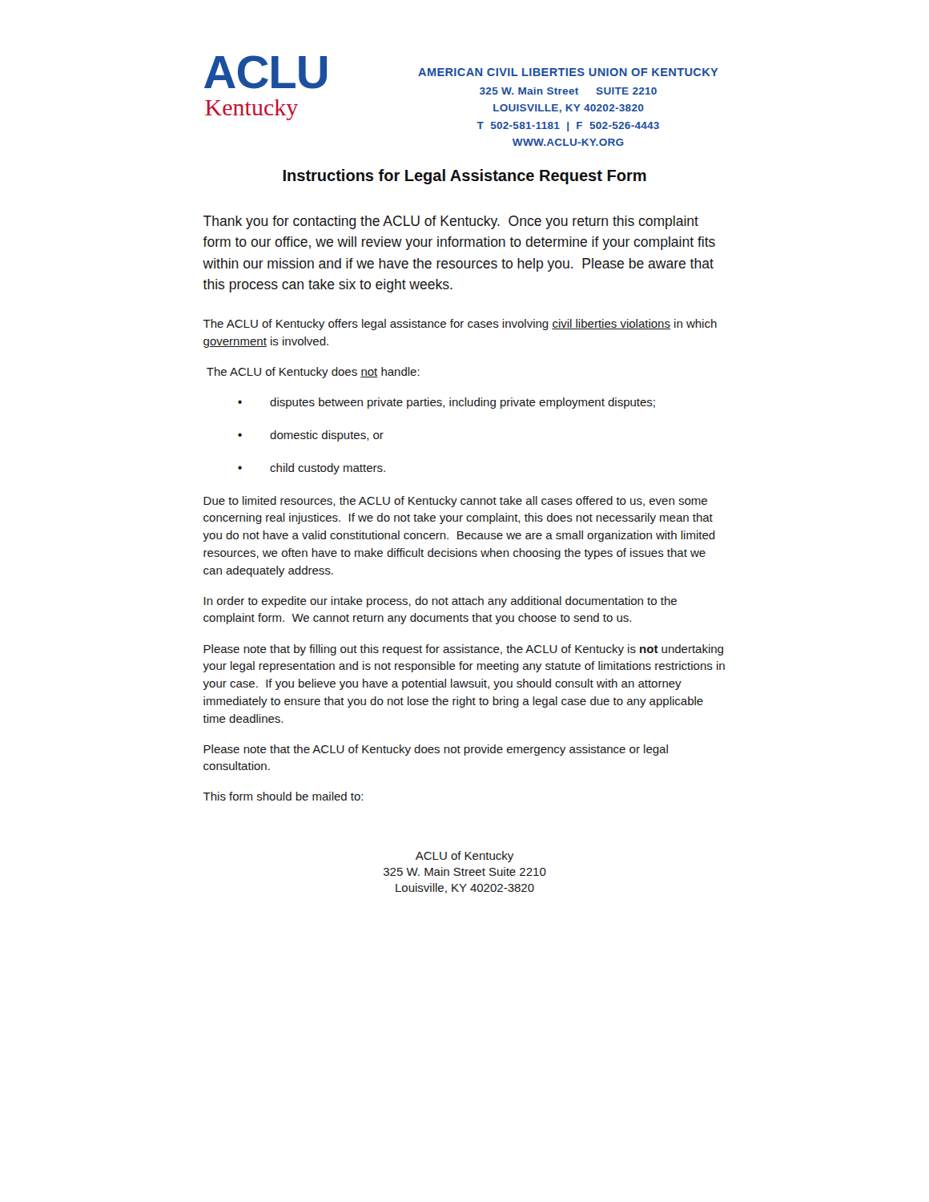ACLU
Kentucky
AMERICAN CIVIL LIBERTIES UNION OF KENTUCKY
325 W. Main Street SUITE 2210
LOUISVILLE, KY 40202-3820
T 502-581-1181 | F 502-526-4443
WWW.ACLU-KY.ORG
Instructions for Legal Assistance Request Form
Thank you for contacting the ACLU of Kentucky. Once you return this complaint form to our office, we will review your information to determine if your complaint fits within our mission and if we have the resources to help you. Please be aware that this process can take six to eight weeks.
The ACLU of Kentucky offers legal assistance for cases involving civil liberties violations in which government is involved.
The ACLU of Kentucky does not handle:
disputes between private parties, including private employment disputes;
domestic disputes, or
child custody matters.
Due to limited resources, the ACLU of Kentucky cannot take all cases offered to us, even some concerning real injustices. If we do not take your complaint, this does not necessarily mean that you do not have a valid constitutional concern. Because we are a small organization with limited resources, we often have to make difficult decisions when choosing the types of issues that we can adequately address.
In order to expedite our intake process, do not attach any additional documentation to the complaint form. We cannot return any documents that you choose to send to us.
Please note that by filling out this request for assistance, the ACLU of Kentucky is not undertaking your legal representation and is not responsible for meeting any statute of limitations restrictions in your case. If you believe you have a potential lawsuit, you should consult with an attorney immediately to ensure that you do not lose the right to bring a legal case due to any applicable time deadlines.
Please note that the ACLU of Kentucky does not provide emergency assistance or legal consultation.
This form should be mailed to:
ACLU of Kentucky
325 W. Main Street Suite 2210
Louisville, KY 40202-3820